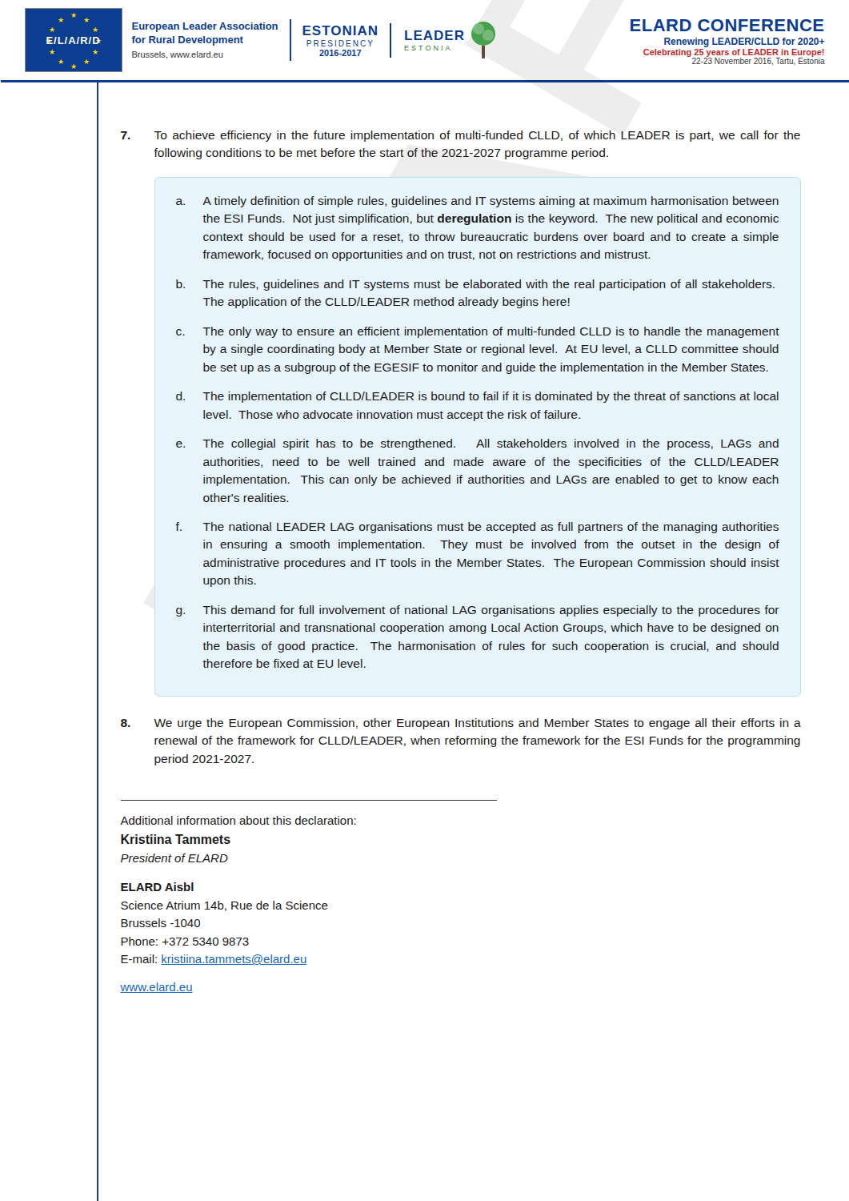★ ★ ★ ★ ★ ★ ★ ★ ★ ★ ★ ★
E/L/A/R/D
European Leader Association
for Rural Development
Brussels, www.elard.eu
ESTONIAN
PRESIDENCY
2016-2017
LEADERESTONIA
ELARD CONFERENCE
Renewing LEADER/CLLD for 2020+
Celebrating 25 years of LEADER in Europe!
22-23 November 2016, Tartu, Estonia
DRAFT
LEADER 25
7. To achieve efficiency in the future implementation of multi-funded CLLD, of which LEADER is part, we call for the following conditions to be met before the start of the 2021-2027 programme period.
a. A timely definition of simple rules, guidelines and IT systems aiming at maximum harmonisation between the ESI Funds. Not just simplification, but deregulation is the keyword. The new political and economic context should be used for a reset, to throw bureaucratic burdens over board and to create a simple framework, focused on opportunities and on trust, not on restrictions and mistrust.
b. The rules, guidelines and IT systems must be elaborated with the real participation of all stakeholders. The application of the CLLD/LEADER method already begins here!
c. The only way to ensure an efficient implementation of multi-funded CLLD is to handle the management by a single coordinating body at Member State or regional level. At EU level, a CLLD committee should be set up as a subgroup of the EGESIF to monitor and guide the implementation in the Member States.
d. The implementation of CLLD/LEADER is bound to fail if it is dominated by the threat of sanctions at local level. Those who advocate innovation must accept the risk of failure.
e. The collegial spirit has to be strengthened. All stakeholders involved in the process, LAGs and authorities, need to be well trained and made aware of the specificities of the CLLD/LEADER implementation. This can only be achieved if authorities and LAGs are enabled to get to know each other's realities.
f. The national LEADER LAG organisations must be accepted as full partners of the managing authorities in ensuring a smooth implementation. They must be involved from the outset in the design of administrative procedures and IT tools in the Member States. The European Commission should insist upon this.
g. This demand for full involvement of national LAG organisations applies especially to the procedures for interterritorial and transnational cooperation among Local Action Groups, which have to be designed on the basis of good practice. The harmonisation of rules for such cooperation is crucial, and should therefore be fixed at EU level.
8. We urge the European Commission, other European Institutions and Member States to engage all their efforts in a renewal of the framework for CLLD/LEADER, when reforming the framework for the ESI Funds for the programming period 2021-2027.
Additional information about this declaration:
Kristiina Tammets
President of ELARD
ELARD Aisbl
Science Atrium 14b, Rue de la Science
Brussels -1040
Phone: +372 5340 9873
E-mail: kristiina.tammets@elard.eu
www.elard.eu